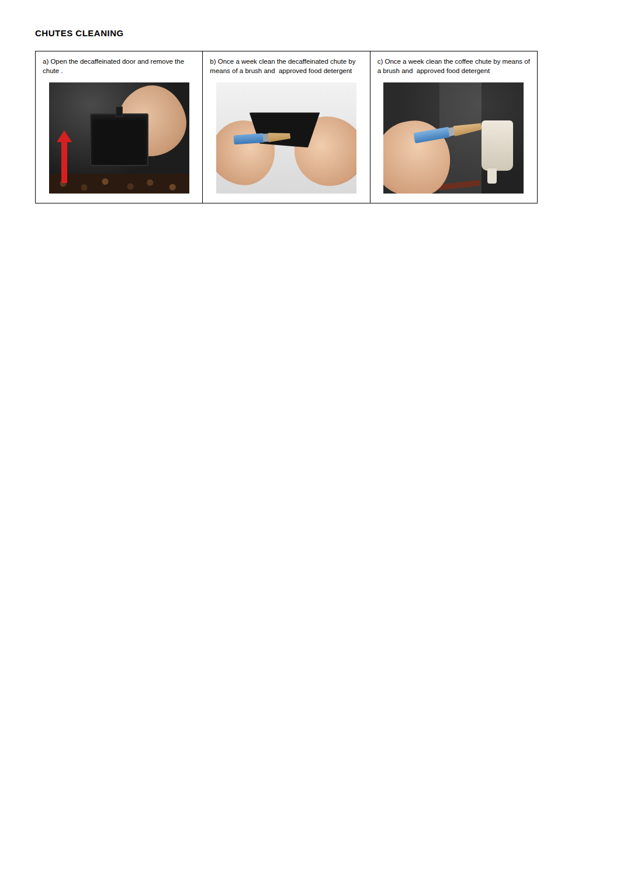CHUTES CLEANING
| a) Open the decaffeinated door and remove the chute . | b) Once a week clean the decaffeinated chute by means of a brush and approved food detergent | c) Once a week clean the coffee chute by means of a brush and approved food detergent |